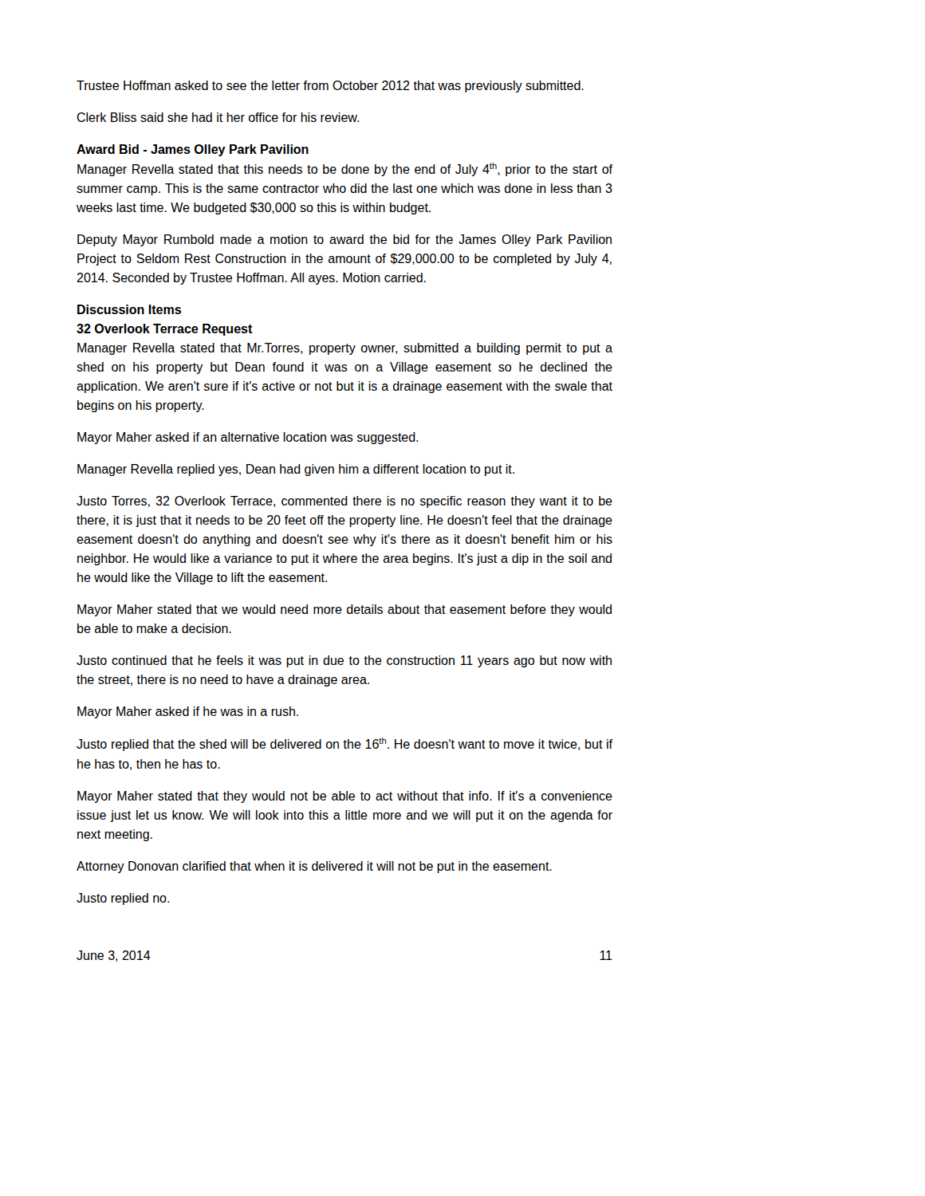Trustee Hoffman asked to see the letter from October 2012 that was previously submitted.
Clerk Bliss said she had it her office for his review.
Award Bid - James Olley Park Pavilion
Manager Revella stated that this needs to be done by the end of July 4th, prior to the start of summer camp. This is the same contractor who did the last one which was done in less than 3 weeks last time. We budgeted $30,000 so this is within budget.
Deputy Mayor Rumbold made a motion to award the bid for the James Olley Park Pavilion Project to Seldom Rest Construction in the amount of $29,000.00 to be completed by July 4, 2014. Seconded by Trustee Hoffman. All ayes. Motion carried.
Discussion Items
32 Overlook Terrace Request
Manager Revella stated that Mr.Torres, property owner, submitted a building permit to put a shed on his property but Dean found it was on a Village easement so he declined the application. We aren't sure if it's active or not but it is a drainage easement with the swale that begins on his property.
Mayor Maher asked if an alternative location was suggested.
Manager Revella replied yes, Dean had given him a different location to put it.
Justo Torres, 32 Overlook Terrace, commented there is no specific reason they want it to be there, it is just that it needs to be 20 feet off the property line. He doesn't feel that the drainage easement doesn't do anything and doesn't see why it's there as it doesn't benefit him or his neighbor. He would like a variance to put it where the area begins. It's just a dip in the soil and he would like the Village to lift the easement.
Mayor Maher stated that we would need more details about that easement before they would be able to make a decision.
Justo continued that he feels it was put in due to the construction 11 years ago but now with the street, there is no need to have a drainage area.
Mayor Maher asked if he was in a rush.
Justo replied that the shed will be delivered on the 16th. He doesn't want to move it twice, but if he has to, then he has to.
Mayor Maher stated that they would not be able to act without that info. If it's a convenience issue just let us know. We will look into this a little more and we will put it on the agenda for next meeting.
Attorney Donovan clarified that when it is delivered it will not be put in the easement.
Justo replied no.
June 3, 2014 11